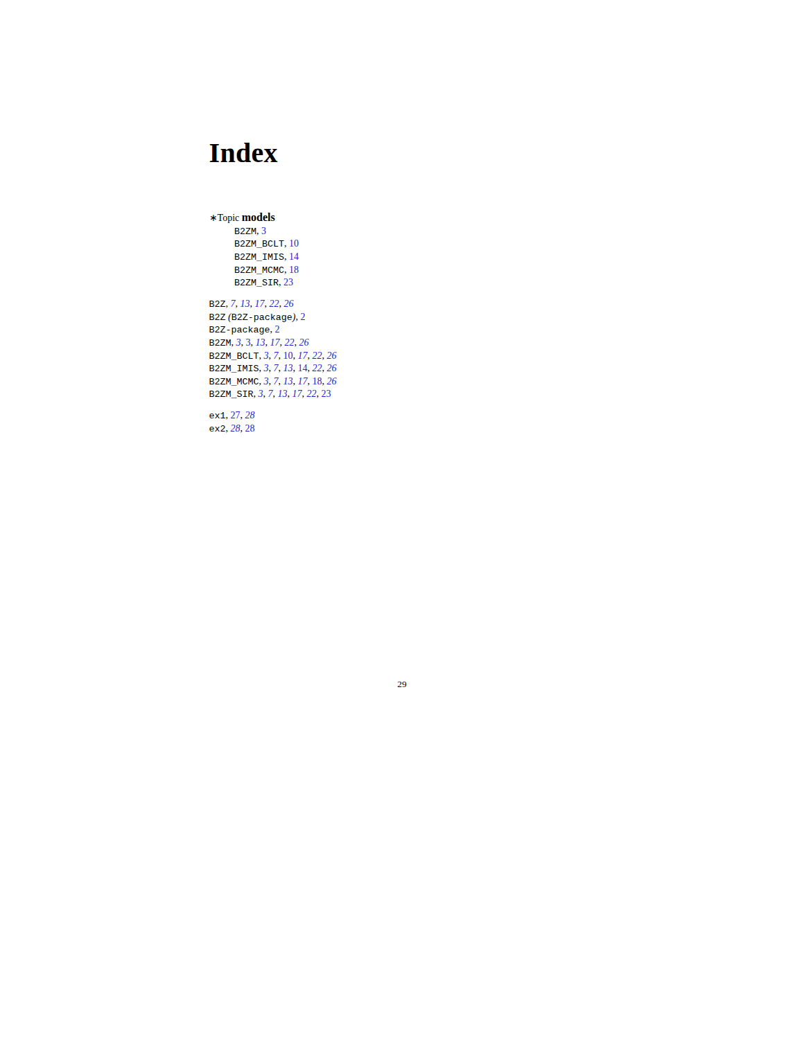Index
∗Topic models
B2ZM, 3
B2ZM_BCLT, 10
B2ZM_IMIS, 14
B2ZM_MCMC, 18
B2ZM_SIR, 23
B2Z, 7, 13, 17, 22, 26
B2Z (B2Z-package), 2
B2Z-package, 2
B2ZM, 3, 3, 13, 17, 22, 26
B2ZM_BCLT, 3, 7, 10, 17, 22, 26
B2ZM_IMIS, 3, 7, 13, 14, 22, 26
B2ZM_MCMC, 3, 7, 13, 17, 18, 26
B2ZM_SIR, 3, 7, 13, 17, 22, 23
ex1, 27, 28
ex2, 28, 28
29